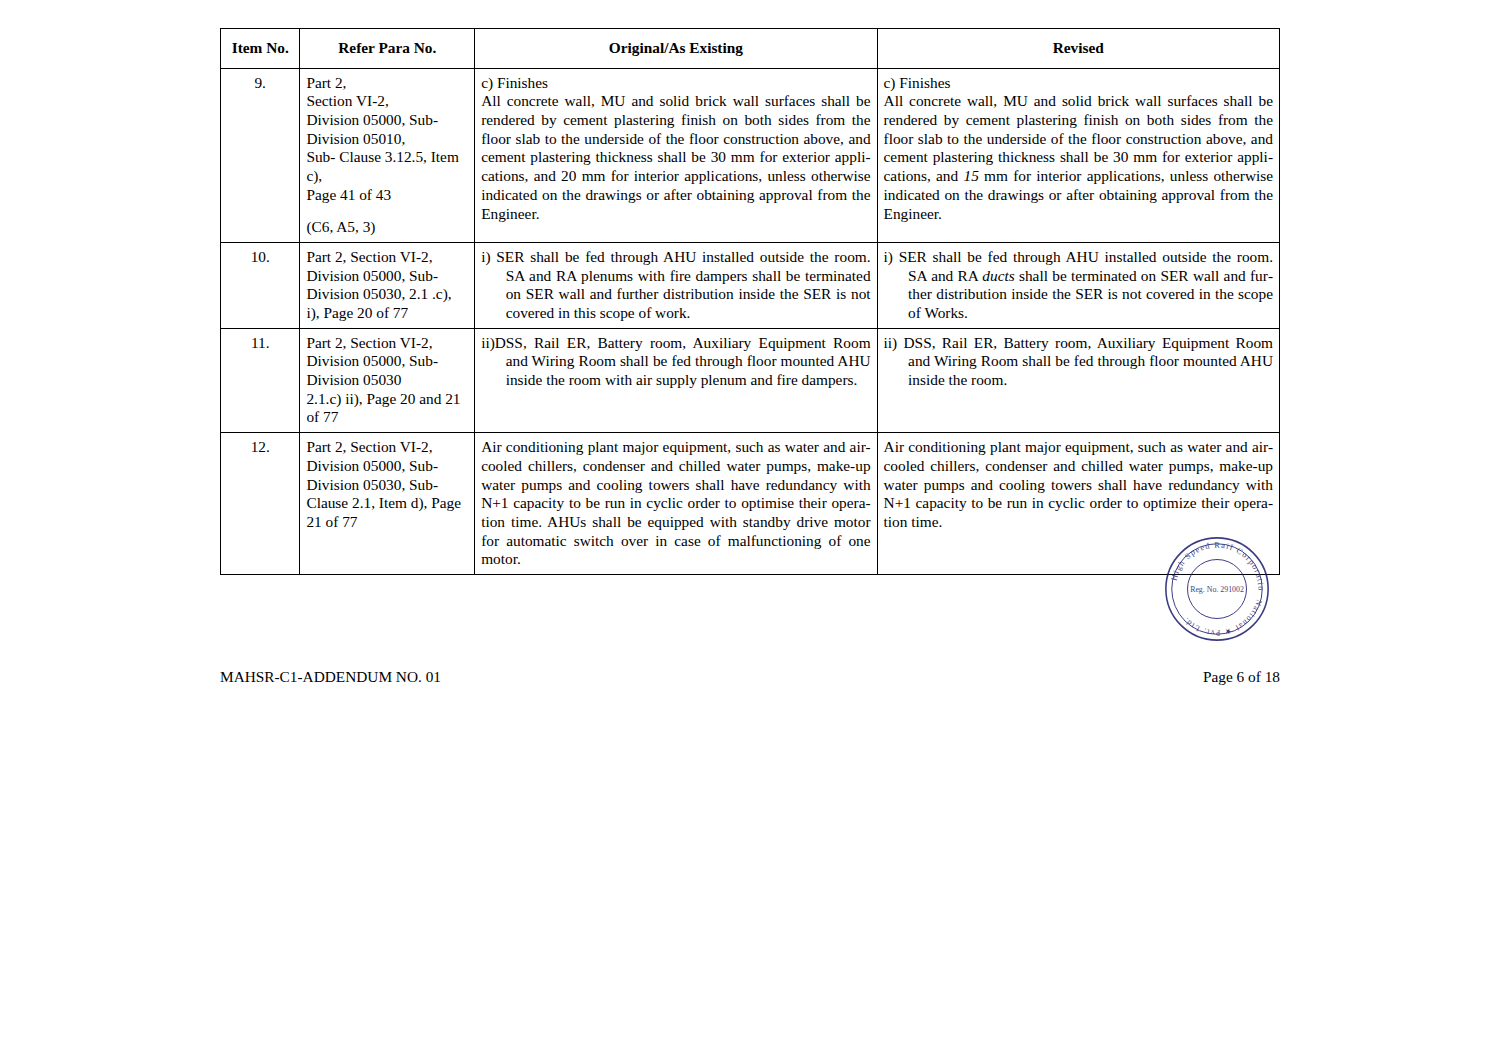| Item No. | Refer Para No. | Original/As Existing | Revised |
| --- | --- | --- | --- |
| 9. | Part 2, Section VI-2, Division 05000, Sub-Division 05010, Sub- Clause 3.12.5, Item c), Page 41 of 43 (C6, A5, 3) | c) Finishes All concrete wall, MU and solid brick wall surfaces shall be rendered by cement plastering finish on both sides from the floor slab to the underside of the floor construction above, and cement plastering thickness shall be 30 mm for exterior applications, and 20 mm for interior applications, unless otherwise indicated on the drawings or after obtaining approval from the Engineer. | c) Finishes All concrete wall, MU and solid brick wall surfaces shall be rendered by cement plastering finish on both sides from the floor slab to the underside of the floor construction above, and cement plastering thickness shall be 30 mm for exterior applications, and 15 mm for interior applications, unless otherwise indicated on the drawings or after obtaining approval from the Engineer. |
| 10. | Part 2, Section VI-2, Division 05000, Sub-Division 05030, 2.1 .c), i), Page 20 of 77 | i) SER shall be fed through AHU installed outside the room. SA and RA plenums with fire dampers shall be terminated on SER wall and further distribution inside the SER is not covered in this scope of work. | i) SER shall be fed through AHU installed outside the room. SA and RA ducts shall be terminated on SER wall and further distribution inside the SER is not covered in the scope of Works. |
| 11. | Part 2, Section VI-2, Division 05000, Sub-Division 05030 2.1.c) ii), Page 20 and 21 of 77 | ii)DSS, Rail ER, Battery room, Auxiliary Equipment Room and Wiring Room shall be fed through floor mounted AHU inside the room with air supply plenum and fire dampers. | ii) DSS, Rail ER, Battery room, Auxiliary Equipment Room and Wiring Room shall be fed through floor mounted AHU inside the room. |
| 12. | Part 2, Section VI-2, Division 05000, Sub-Division 05030, Sub-Clause 2.1, Item d), Page 21 of 77 | Air conditioning plant major equipment, such as water and air-cooled chillers, condenser and chilled water pumps, make-up water pumps and cooling towers shall have redundancy with N+1 capacity to be run in cyclic order to optimise their operation time. AHUs shall be equipped with standby drive motor for automatic switch over in case of malfunctioning of one motor. | Air conditioning plant major equipment, such as water and air-cooled chillers, condenser and chilled water pumps, make-up water pumps and cooling towers shall have redundancy with N+1 capacity to be run in cyclic order to optimize their operation time. |
High Speed Rail Corporation National ★ Pvt. Ltd. Reg. No. 291002
MAHSR-C1-ADDENDUM NO. 01 Page 6 of 18